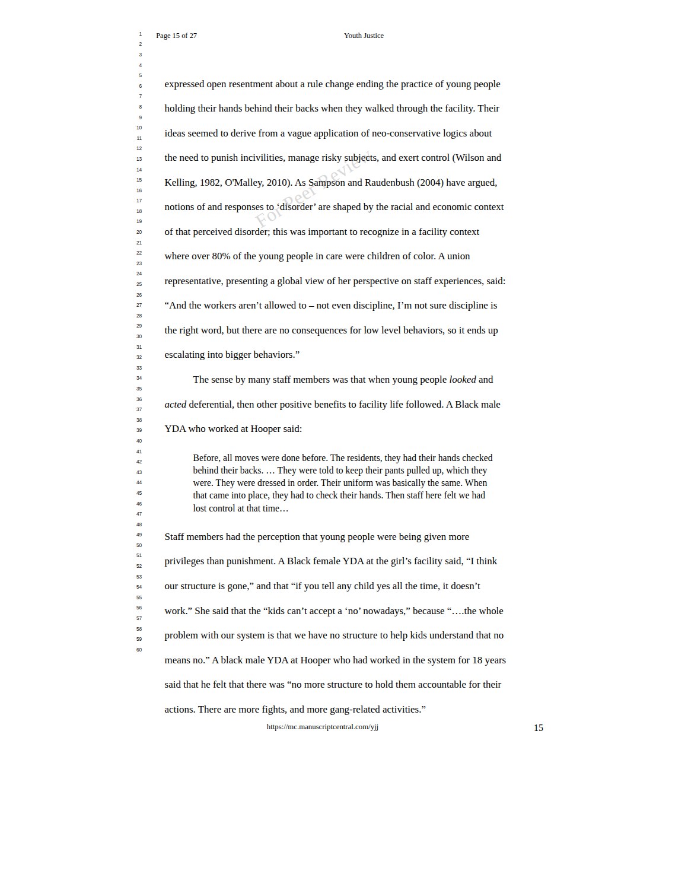Page 15 of 27 Youth Justice
12345678910 11121314151617181920 21222324252627282930 31323334353637383940 41424344454647484950 51525354555657585960
For Peer Review
expressed open resentment about a rule change ending the practice of young people holding their hands behind their backs when they walked through the facility. Their ideas seemed to derive from a vague application of neo-conservative logics about the need to punish incivilities, manage risky subjects, and exert control (Wilson and Kelling, 1982, O'Malley, 2010). As Sampson and Raudenbush (2004) have argued, notions of and responses to ‘disorder’ are shaped by the racial and economic context of that perceived disorder; this was important to recognize in a facility context where over 80% of the young people in care were children of color. A union representative, presenting a global view of her perspective on staff experiences, said: “And the workers aren’t allowed to – not even discipline, I’m not sure discipline is the right word, but there are no consequences for low level behaviors, so it ends up escalating into bigger behaviors.”
The sense by many staff members was that when young people looked and acted deferential, then other positive benefits to facility life followed. A Black male YDA who worked at Hooper said:
Before, all moves were done before. The residents, they had their hands checked behind their backs. … They were told to keep their pants pulled up, which they were. They were dressed in order. Their uniform was basically the same. When that came into place, they had to check their hands. Then staff here felt we had lost control at that time…
Staff members had the perception that young people were being given more privileges than punishment. A Black female YDA at the girl’s facility said, “I think our structure is gone,” and that “if you tell any child yes all the time, it doesn’t work.” She said that the “kids can’t accept a ‘no’ nowadays,” because “….the whole problem with our system is that we have no structure to help kids understand that no means no.” A black male YDA at Hooper who had worked in the system for 18 years said that he felt that there was “no more structure to hold them accountable for their actions. There are more fights, and more gang-related activities.”
https://mc.manuscriptcentral.com/yjj 15